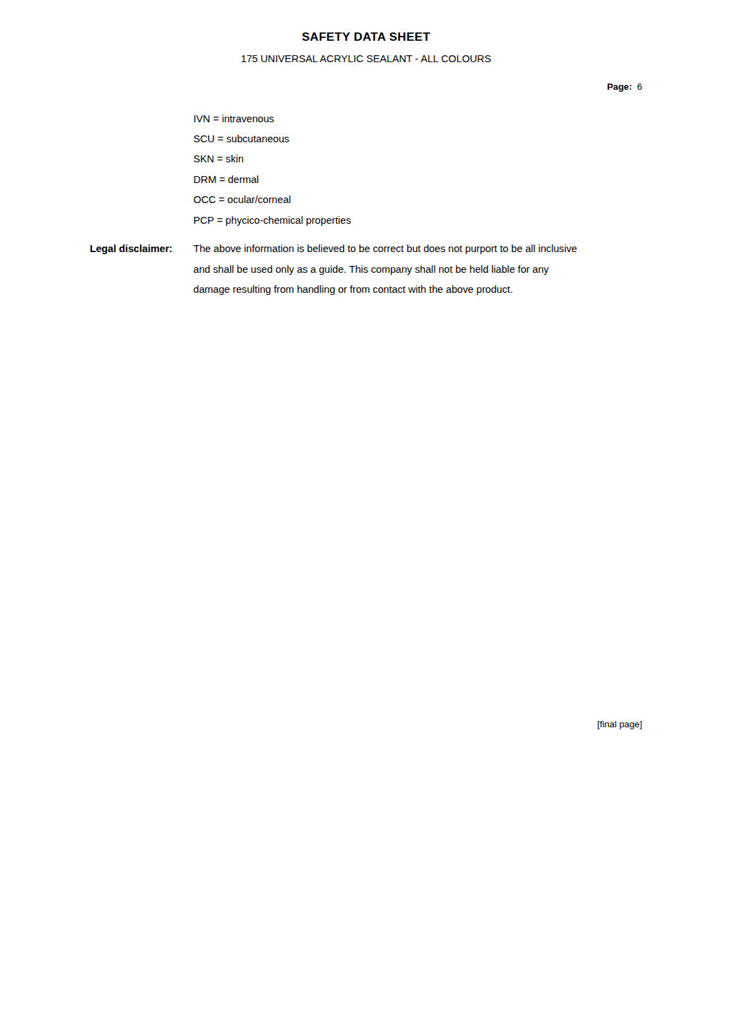SAFETY DATA SHEET
175 UNIVERSAL ACRYLIC SEALANT - ALL COLOURS
Page: 6
IVN = intravenous
SCU = subcutaneous
SKN = skin
DRM = dermal
OCC = ocular/corneal
PCP = phycico-chemical properties
Legal disclaimer:
The above information is believed to be correct but does not purport to be all inclusive
and shall be used only as a guide. This company shall not be held liable for any
damage resulting from handling or from contact with the above product.
[final page]